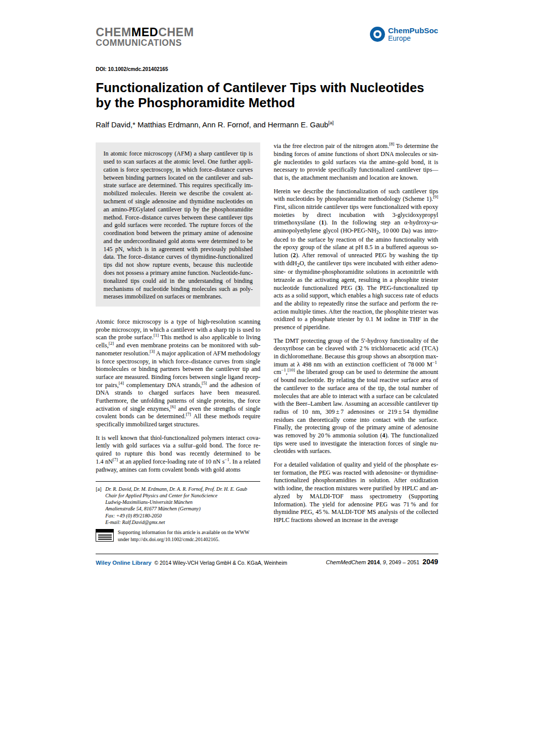CHEMMEDCHEM
COMMUNICATIONS
ChemPubSoc
Europe
DOI: 10.1002/cmdc.201402165
Functionalization of Cantilever Tips with Nucleotides by the Phosphoramidite Method
Ralf David,* Matthias Erdmann, Ann R. Fornof, and Hermann E. Gaub[a]
In atomic force microscopy (AFM) a sharp cantilever tip is used to scan surfaces at the atomic level. One further application is force spectroscopy, in which force–distance curves between binding partners located on the cantilever and substrate surface are determined. This requires specifically immobilized molecules. Herein we describe the covalent attachment of single adenosine and thymidine nucleotides on an amino-PEGylated cantilever tip by the phosphoramidite method. Force–distance curves between these cantilever tips and gold surfaces were recorded. The rupture forces of the coordination bond between the primary amine of adenosine and the undercoordinated gold atoms were determined to be 145 pN, which is in agreement with previously published data. The force–distance curves of thymidine-functionalized tips did not show rupture events, because this nucleotide does not possess a primary amine function. Nucleotide-functionalized tips could aid in the understanding of binding mechanisms of nucleotide binding molecules such as polymerases immobilized on surfaces or membranes.
Atomic force microscopy is a type of high-resolution scanning probe microscopy, in which a cantilever with a sharp tip is used to scan the probe surface.[1] This method is also applicable to living cells,[2] and even membrane proteins can be monitored with sub-nanometer resolution.[3] A major application of AFM methodology is force spectroscopy, in which force–distance curves from single biomolecules or binding partners between the cantilever tip and surface are measured. Binding forces between single ligand receptor pairs,[4] complementary DNA strands,[5] and the adhesion of DNA strands to charged surfaces have been measured. Furthermore, the unfolding patterns of single proteins, the force activation of single enzymes,[6] and even the strengths of single covalent bonds can be determined.[7] All these methods require specifically immobilized target structures.
It is well known that thiol-functionalized polymers interact covalently with gold surfaces via a sulfur–gold bond. The force required to rupture this bond was recently determined to be 1.4 nN[7] at an applied force-loading rate of 10 nN s−1. In a related pathway, amines can form covalent bonds with gold atoms
[a]
Dr. R. David, Dr. M. Erdmann, Dr. A. R. Fornof, Prof. Dr. H. E. Gaub
Chair for Applied Physics and Center for NanoScience
Ludwig-Maximilians-Universität München
Amalienstraße 54, 81677 München (Germany)
Fax: +49 (0) 89/2180-2050
E-mail: Ralf.David@gmx.net
Supporting information for this article is available on the WWW under http://dx.doi.org/10.1002/cmdc.201402165.
via the free electron pair of the nitrogen atom.[8] To determine the binding forces of amine functions of short DNA molecules or single nucleotides to gold surfaces via the amine–gold bond, it is necessary to provide specifically functionalized cantilever tips—that is, the attachment mechanism and location are known.
Herein we describe the functionalization of such cantilever tips with nucleotides by phosphoramidite methodology (Scheme 1).[9] First, silicon nitride cantilever tips were functionalized with epoxy moieties by direct incubation with 3-glycidoxypropyl trimethoxysilane (1). In the following step an α-hydroxy-ω-aminopolyethylene glycol (HO-PEG-NH2, 10 000 Da) was introduced to the surface by reaction of the amino functionality with the epoxy group of the silane at pH 8.5 in a buffered aqueous solution (2). After removal of unreacted PEG by washing the tip with ddH2O, the cantilever tips were incubated with either adenosine- or thymidine-phosphoramidite solutions in acetonitrile with tetrazole as the activating agent, resulting in a phosphite triester nucleotide functionalized PEG (3). The PEG-functionalized tip acts as a solid support, which enables a high success rate of educts and the ability to repeatedly rinse the surface and perform the reaction multiple times. After the reaction, the phosphite triester was oxidized to a phosphate triester by 0.1 M iodine in THF in the presence of piperidine.
The DMT protecting group of the 5′-hydroxy functionality of the deoxyribose can be cleaved with 2 % trichloroacetic acid (TCA) in dichloromethane. Because this group shows an absorption maximum at λ 498 nm with an extinction coefficient of 78 000 M−1 cm−1,[10] the liberated group can be used to determine the amount of bound nucleotide. By relating the total reactive surface area of the cantilever to the surface area of the tip, the total number of molecules that are able to interact with a surface can be calculated with the Beer–Lambert law. Assuming an accessible cantilever tip radius of 10 nm, 309 ± 7 adenosines or 219 ± 54 thymidine residues can theoretically come into contact with the surface. Finally, the protecting group of the primary amine of adenosine was removed by 20 % ammonia solution (4). The functionalized tips were used to investigate the interaction forces of single nucleotides with surfaces.
For a detailed validation of quality and yield of the phosphate ester formation, the PEG was reacted with adenosine- or thymidine-functionalized phosphoramidites in solution. After oxidization with iodine, the reaction mixtures were purified by HPLC and analyzed by MALDI-TOF mass spectrometry (Supporting Information). The yield for adenosine PEG was 71 % and for thymidine PEG, 45 %. MALDI-TOF MS analysis of the collected HPLC fractions showed an increase in the average
Wiley Online Library © 2014 Wiley-VCH Verlag GmbH & Co. KGaA, Weinheim
ChemMedChem 2014, 9, 2049 – 2051 2049